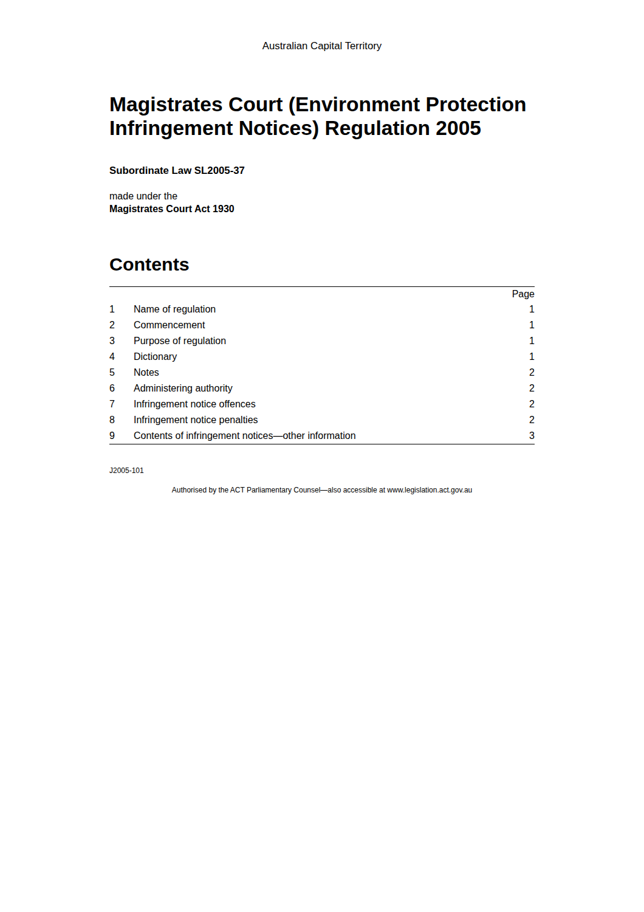Australian Capital Territory
Magistrates Court (Environment Protection Infringement Notices) Regulation 2005
Subordinate Law SL2005-37
made under the
Magistrates Court Act 1930
Contents
| | | Page |
| --- | --- | --- |
| 1 | Name of regulation | 1 |
| 2 | Commencement | 1 |
| 3 | Purpose of regulation | 1 |
| 4 | Dictionary | 1 |
| 5 | Notes | 2 |
| 6 | Administering authority | 2 |
| 7 | Infringement notice offences | 2 |
| 8 | Infringement notice penalties | 2 |
| 9 | Contents of infringement notices—other information | 3 |
J2005-101
Authorised by the ACT Parliamentary Counsel—also accessible at www.legislation.act.gov.au